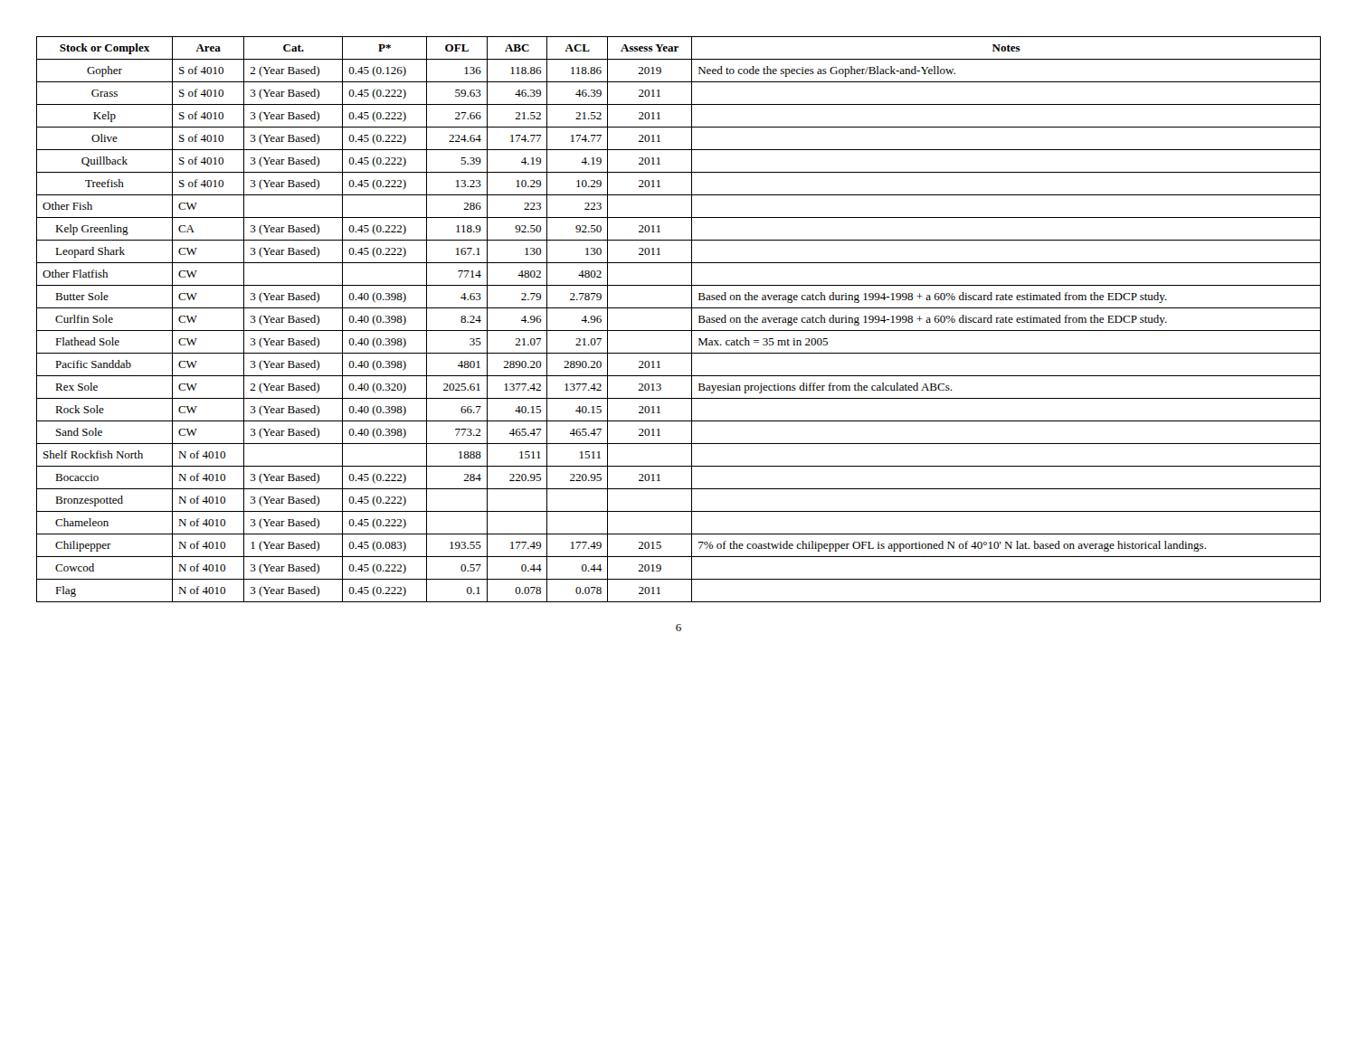| Stock or Complex | Area | Cat. | P* | OFL | ABC | ACL | Assess Year | Notes |
| --- | --- | --- | --- | --- | --- | --- | --- | --- |
| Gopher | S of 4010 | 2 (Year Based) | 0.45 (0.126) | 136 | 118.86 | 118.86 | 2019 | Need to code the species as Gopher/Black-and-Yellow. |
| Grass | S of 4010 | 3 (Year Based) | 0.45 (0.222) | 59.63 | 46.39 | 46.39 | 2011 | |
| Kelp | S of 4010 | 3 (Year Based) | 0.45 (0.222) | 27.66 | 21.52 | 21.52 | 2011 | |
| Olive | S of 4010 | 3 (Year Based) | 0.45 (0.222) | 224.64 | 174.77 | 174.77 | 2011 | |
| Quillback | S of 4010 | 3 (Year Based) | 0.45 (0.222) | 5.39 | 4.19 | 4.19 | 2011 | |
| Treefish | S of 4010 | 3 (Year Based) | 0.45 (0.222) | 13.23 | 10.29 | 10.29 | 2011 | |
| Other Fish | CW | | | 286 | 223 | 223 | | |
| Kelp Greenling | CA | 3 (Year Based) | 0.45 (0.222) | 118.9 | 92.50 | 92.50 | 2011 | |
| Leopard Shark | CW | 3 (Year Based) | 0.45 (0.222) | 167.1 | 130 | 130 | 2011 | |
| Other Flatfish | CW | | | 7714 | 4802 | 4802 | | |
| Butter Sole | CW | 3 (Year Based) | 0.40 (0.398) | 4.63 | 2.79 | 2.7879 | | Based on the average catch during 1994-1998 + a 60% discard rate estimated from the EDCP study. |
| Curlfin Sole | CW | 3 (Year Based) | 0.40 (0.398) | 8.24 | 4.96 | 4.96 | | Based on the average catch during 1994-1998 + a 60% discard rate estimated from the EDCP study. |
| Flathead Sole | CW | 3 (Year Based) | 0.40 (0.398) | 35 | 21.07 | 21.07 | | Max. catch = 35 mt in 2005 |
| Pacific Sanddab | CW | 3 (Year Based) | 0.40 (0.398) | 4801 | 2890.20 | 2890.20 | 2011 | |
| Rex Sole | CW | 2 (Year Based) | 0.40 (0.320) | 2025.61 | 1377.42 | 1377.42 | 2013 | Bayesian projections differ from the calculated ABCs. |
| Rock Sole | CW | 3 (Year Based) | 0.40 (0.398) | 66.7 | 40.15 | 40.15 | 2011 | |
| Sand Sole | CW | 3 (Year Based) | 0.40 (0.398) | 773.2 | 465.47 | 465.47 | 2011 | |
| Shelf Rockfish North | N of 4010 | | | 1888 | 1511 | 1511 | | |
| Bocaccio | N of 4010 | 3 (Year Based) | 0.45 (0.222) | 284 | 220.95 | 220.95 | 2011 | |
| Bronzespotted | N of 4010 | 3 (Year Based) | 0.45 (0.222) | | | | | |
| Chameleon | N of 4010 | 3 (Year Based) | 0.45 (0.222) | | | | | |
| Chilipepper | N of 4010 | 1 (Year Based) | 0.45 (0.083) | 193.55 | 177.49 | 177.49 | 2015 | 7% of the coastwide chilipepper OFL is apportioned N of 40°10' N lat. based on average historical landings. |
| Cowcod | N of 4010 | 3 (Year Based) | 0.45 (0.222) | 0.57 | 0.44 | 0.44 | 2019 | |
| Flag | N of 4010 | 3 (Year Based) | 0.45 (0.222) | 0.1 | 0.078 | 0.078 | 2011 | |
6